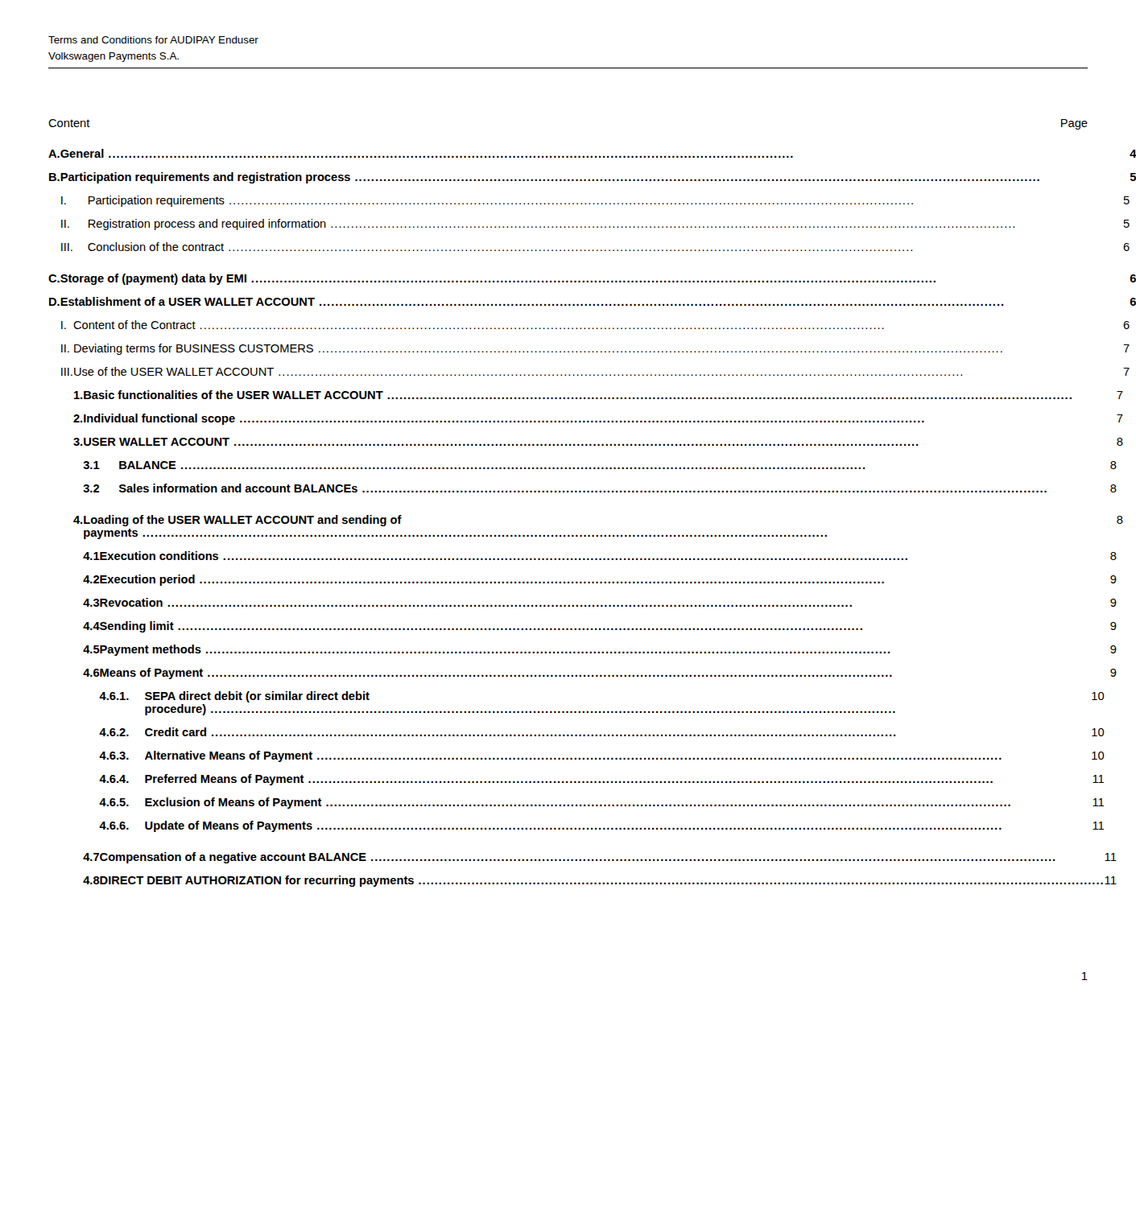Terms and Conditions for AUDIPAY Enduser
Volkswagen Payments S.A.
Content Page
| A. | General | 4 |
| B. | Participation requirements and registration process | 5 |
| | / I. / Participation requirements / 5 / / II. / Registration process and required information / 5 / / III. / Conclusion of the contract / 6 / | |
| C. | Storage of (payment) data by EMI | 6 |
| D. | Establishment of a USER WALLET ACCOUNT | 6 |
| | / I. / Content of the Contract / 6 / / II. / Deviating terms for BUSINESS CUSTOMERS / 7 / / III. / Use of the USER WALLET ACCOUNT / 7 / / / / 1. / Basic functionalities of the USER WALLET ACCOUNT / 7 / / 2. / Individual functional scope / 7 / / 3. / USER WALLET ACCOUNT / 8 / / / / 3.1 / BALANCE / 8 / / 3.2 / Sales information and account BALANCEs / 8 / / / / 4. / Loading of the USER WALLET ACCOUNT and sending of payments / 8 / / / / 4.1 / Execution conditions / 8 / / 4.2 / Execution period / 9 / / 4.3 / Revocation / 9 / / 4.4 / Sending limit / 9 / / 4.5 / Payment methods / 9 / / 4.6 / Means of Payment / 9 / / / / 4.6.1. / SEPA direct debit (or similar direct debit procedure) / 10 / / 4.6.2. / Credit card / 10 / / 4.6.3. / Alternative Means of Payment / 10 / / 4.6.4. / Preferred Means of Payment / 11 / / 4.6.5. / Exclusion of Means of Payment / 11 / / 4.6.6. / Update of Means of Payments / 11 / / / / 4.7 / Compensation of a negative account BALANCE / 11 / / 4.8 / DIRECT DEBIT AUTHORIZATION for recurring payments / 11 / / / / / | |
1